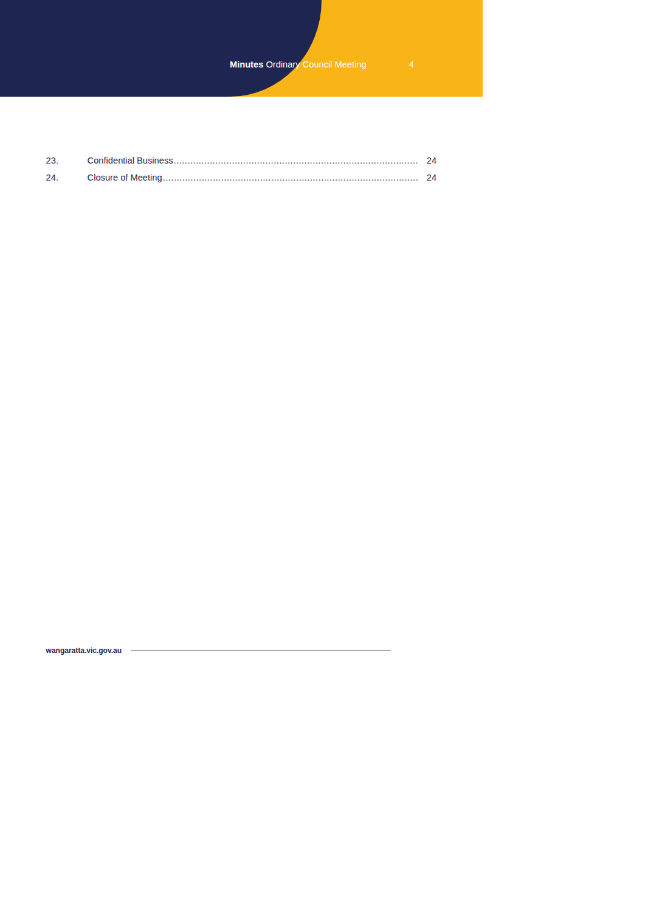Minutes Ordinary Council Meeting
4
23. Confidential Business .................................................................................................. 24
24. Closure of Meeting ..................................................................................................... 24
wangaratta.vic.gov.au